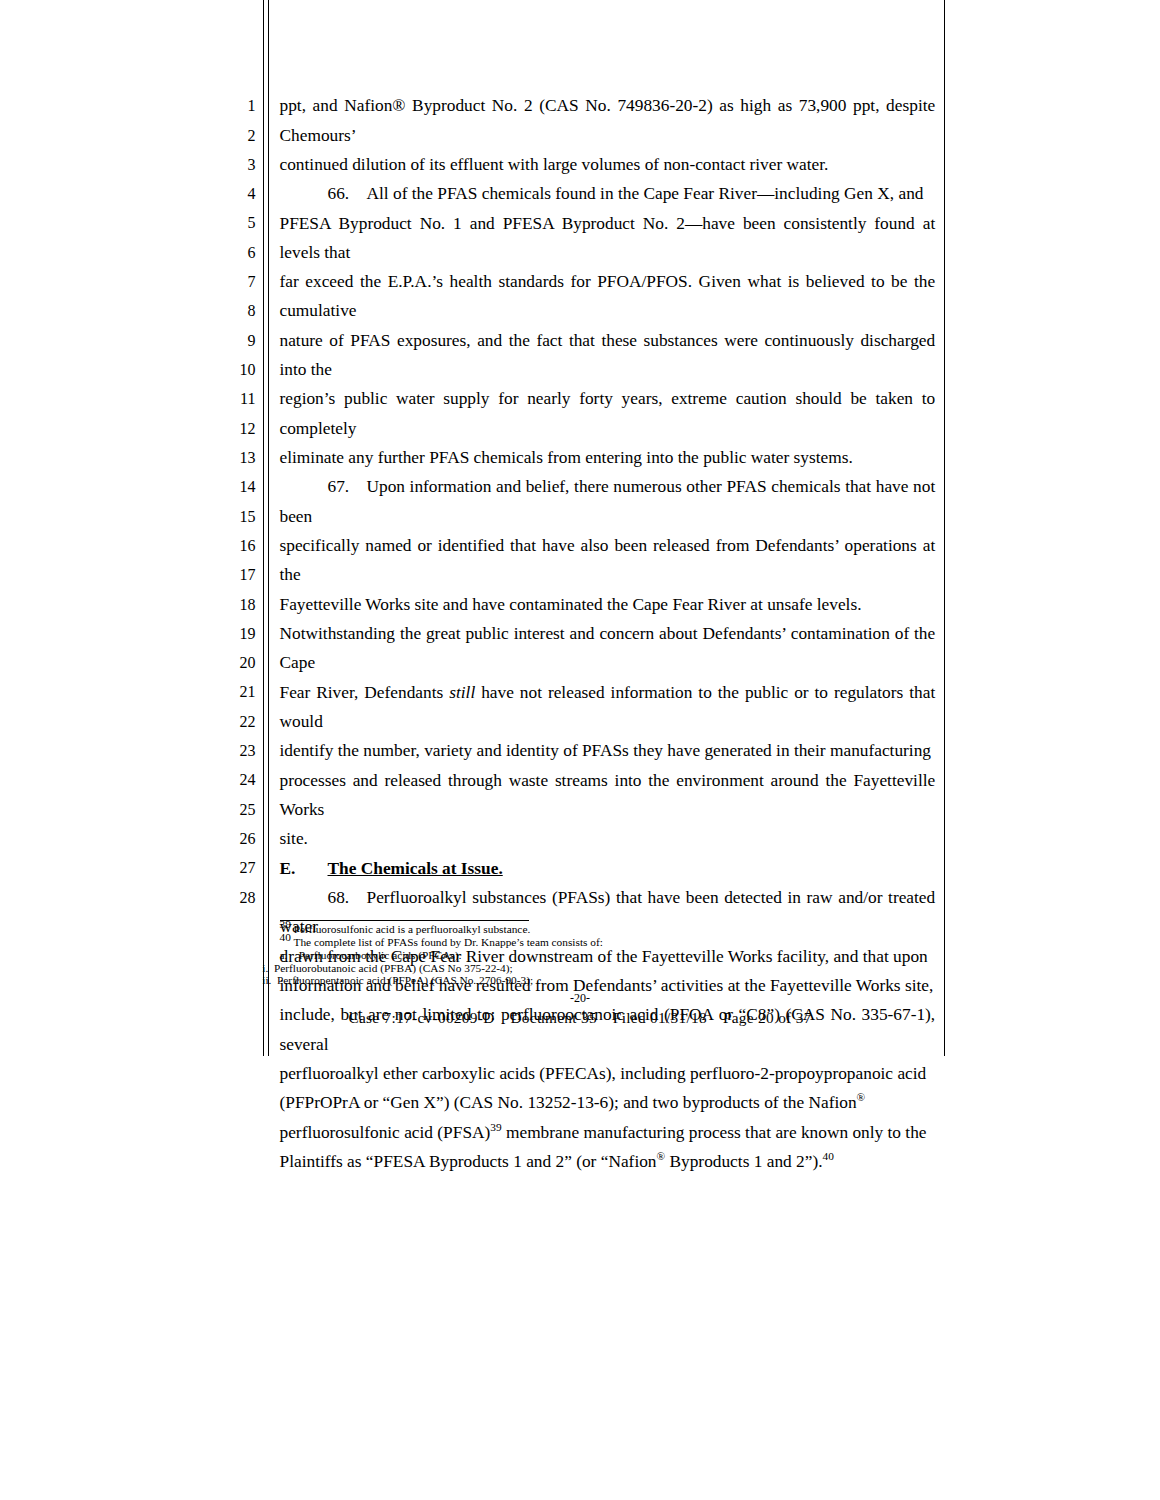1
2
3
4
5
6
7
8
9
10
11
12
13
14
15
16
17
18
19
20
21
22
23
24
25
26
27
28
ppt, and Nafion® Byproduct No. 2 (CAS No. 749836-20-2) as high as 73,900 ppt, despite Chemours’
continued dilution of its effluent with large volumes of non-contact river water.
66. All of the PFAS chemicals found in the Cape Fear River—including Gen X, and
PFESA Byproduct No. 1 and PFESA Byproduct No. 2—have been consistently found at levels that
far exceed the E.P.A.’s health standards for PFOA/PFOS. Given what is believed to be the cumulative
nature of PFAS exposures, and the fact that these substances were continuously discharged into the
region’s public water supply for nearly forty years, extreme caution should be taken to completely
eliminate any further PFAS chemicals from entering into the public water systems.
67. Upon information and belief, there numerous other PFAS chemicals that have not been
specifically named or identified that have also been released from Defendants’ operations at the
Fayetteville Works site and have contaminated the Cape Fear River at unsafe levels.
Notwithstanding the great public interest and concern about Defendants’ contamination of the Cape
Fear River, Defendants still have not released information to the public or to regulators that would
identify the number, variety and identity of PFASs they have generated in their manufacturing
processes and released through waste streams into the environment around the Fayetteville Works
site.
E. The Chemicals at Issue.
68. Perfluoroalkyl substances (PFASs) that have been detected in raw and/or treated water
drawn from the Cape Fear River downstream of the Fayetteville Works facility, and that upon
information and belief have resulted from Defendants’ activities at the Fayetteville Works site,
include, but are not limited to: perfluorooctanoic acid (PFOA or “C8”) (CAS No. 335-67-1), several
perfluoroalkyl ether carboxylic acids (PFECAs), including perfluoro-2-propoypropanoic acid
(PFPrOPrA or “Gen X”) (CAS No. 13252-13-6); and two byproducts of the Nafion®
perfluorosulfonic acid (PFSA)39 membrane manufacturing process that are known only to the
Plaintiffs as “PFESA Byproducts 1 and 2” (or “Nafion® Byproducts 1 and 2”).40
39 Perfluorosulfonic acid is a perfluoroalkyl substance.
40 The complete list of PFASs found by Dr. Knappe’s team consists of:
a. Perfluorocarboxylic acids (PFCAs):
i. Perfluorobutanoic acid (PFBA) (CAS No 375-22-4);
ii. Perfluoropentanoic acid (PFPeA) (CAS No. 2706-90-3);
-20-
Case 7:17-cv-00209-D  Document 35  Filed 01/31/18  Page 20 of 37